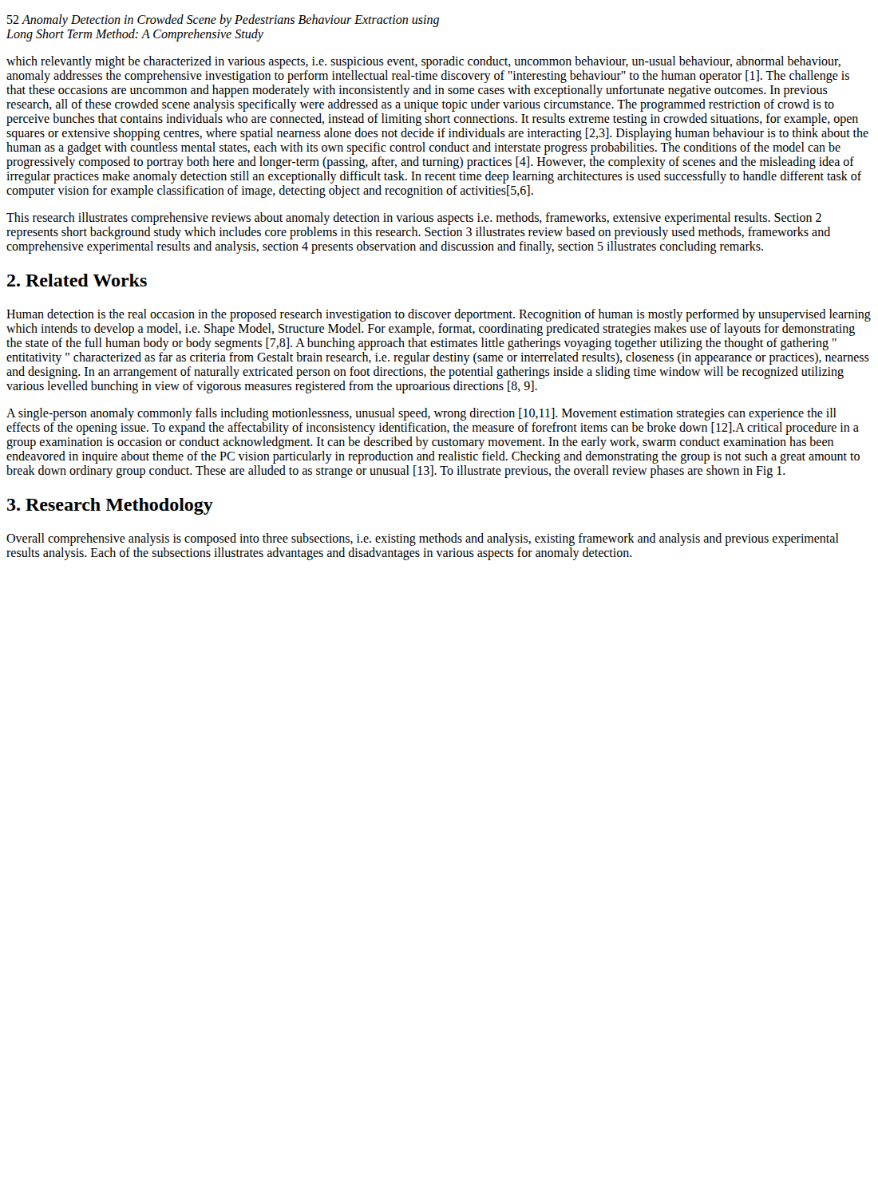52 Anomaly Detection in Crowded Scene by Pedestrians Behaviour Extraction using
Long Short Term Method: A Comprehensive Study
which relevantly might be characterized in various aspects, i.e. suspicious event, sporadic conduct, uncommon behaviour, un-usual behaviour, abnormal behaviour, anomaly addresses the comprehensive investigation to perform intellectual real-time discovery of "interesting behaviour" to the human operator [1]. The challenge is that these occasions are uncommon and happen moderately with inconsistently and in some cases with exceptionally unfortunate negative outcomes. In previous research, all of these crowded scene analysis specifically were addressed as a unique topic under various circumstance. The programmed restriction of crowd is to perceive bunches that contains individuals who are connected, instead of limiting short connections. It results extreme testing in crowded situations, for example, open squares or extensive shopping centres, where spatial nearness alone does not decide if individuals are interacting [2,3]. Displaying human behaviour is to think about the human as a gadget with countless mental states, each with its own specific control conduct and interstate progress probabilities. The conditions of the model can be progressively composed to portray both here and longer-term (passing, after, and turning) practices [4]. However, the complexity of scenes and the misleading idea of irregular practices make anomaly detection still an exceptionally difficult task. In recent time deep learning architectures is used successfully to handle different task of computer vision for example classification of image, detecting object and recognition of activities[5,6].
This research illustrates comprehensive reviews about anomaly detection in various aspects i.e. methods, frameworks, extensive experimental results. Section 2 represents short background study which includes core problems in this research. Section 3 illustrates review based on previously used methods, frameworks and comprehensive experimental results and analysis, section 4 presents observation and discussion and finally, section 5 illustrates concluding remarks.
2. Related Works
Human detection is the real occasion in the proposed research investigation to discover deportment. Recognition of human is mostly performed by unsupervised learning which intends to develop a model, i.e. Shape Model, Structure Model. For example, format, coordinating predicated strategies makes use of layouts for demonstrating the state of the full human body or body segments [7,8]. A bunching approach that estimates little gatherings voyaging together utilizing the thought of gathering " entitativity " characterized as far as criteria from Gestalt brain research, i.e. regular destiny (same or interrelated results), closeness (in appearance or practices), nearness and designing. In an arrangement of naturally extricated person on foot directions, the potential gatherings inside a sliding time window will be recognized utilizing various levelled bunching in view of vigorous measures registered from the uproarious directions [8, 9].
A single-person anomaly commonly falls including motionlessness, unusual speed, wrong direction [10,11]. Movement estimation strategies can experience the ill effects of the opening issue. To expand the affectability of inconsistency identification, the measure of forefront items can be broke down [12].A critical procedure in a group examination is occasion or conduct acknowledgment. It can be described by customary movement. In the early work, swarm conduct examination has been endeavored in inquire about theme of the PC vision particularly in reproduction and realistic field. Checking and demonstrating the group is not such a great amount to break down ordinary group conduct. These are alluded to as strange or unusual [13]. To illustrate previous, the overall review phases are shown in Fig 1.
3. Research Methodology
Overall comprehensive analysis is composed into three subsections, i.e. existing methods and analysis, existing framework and analysis and previous experimental results analysis. Each of the subsections illustrates advantages and disadvantages in various aspects for anomaly detection.